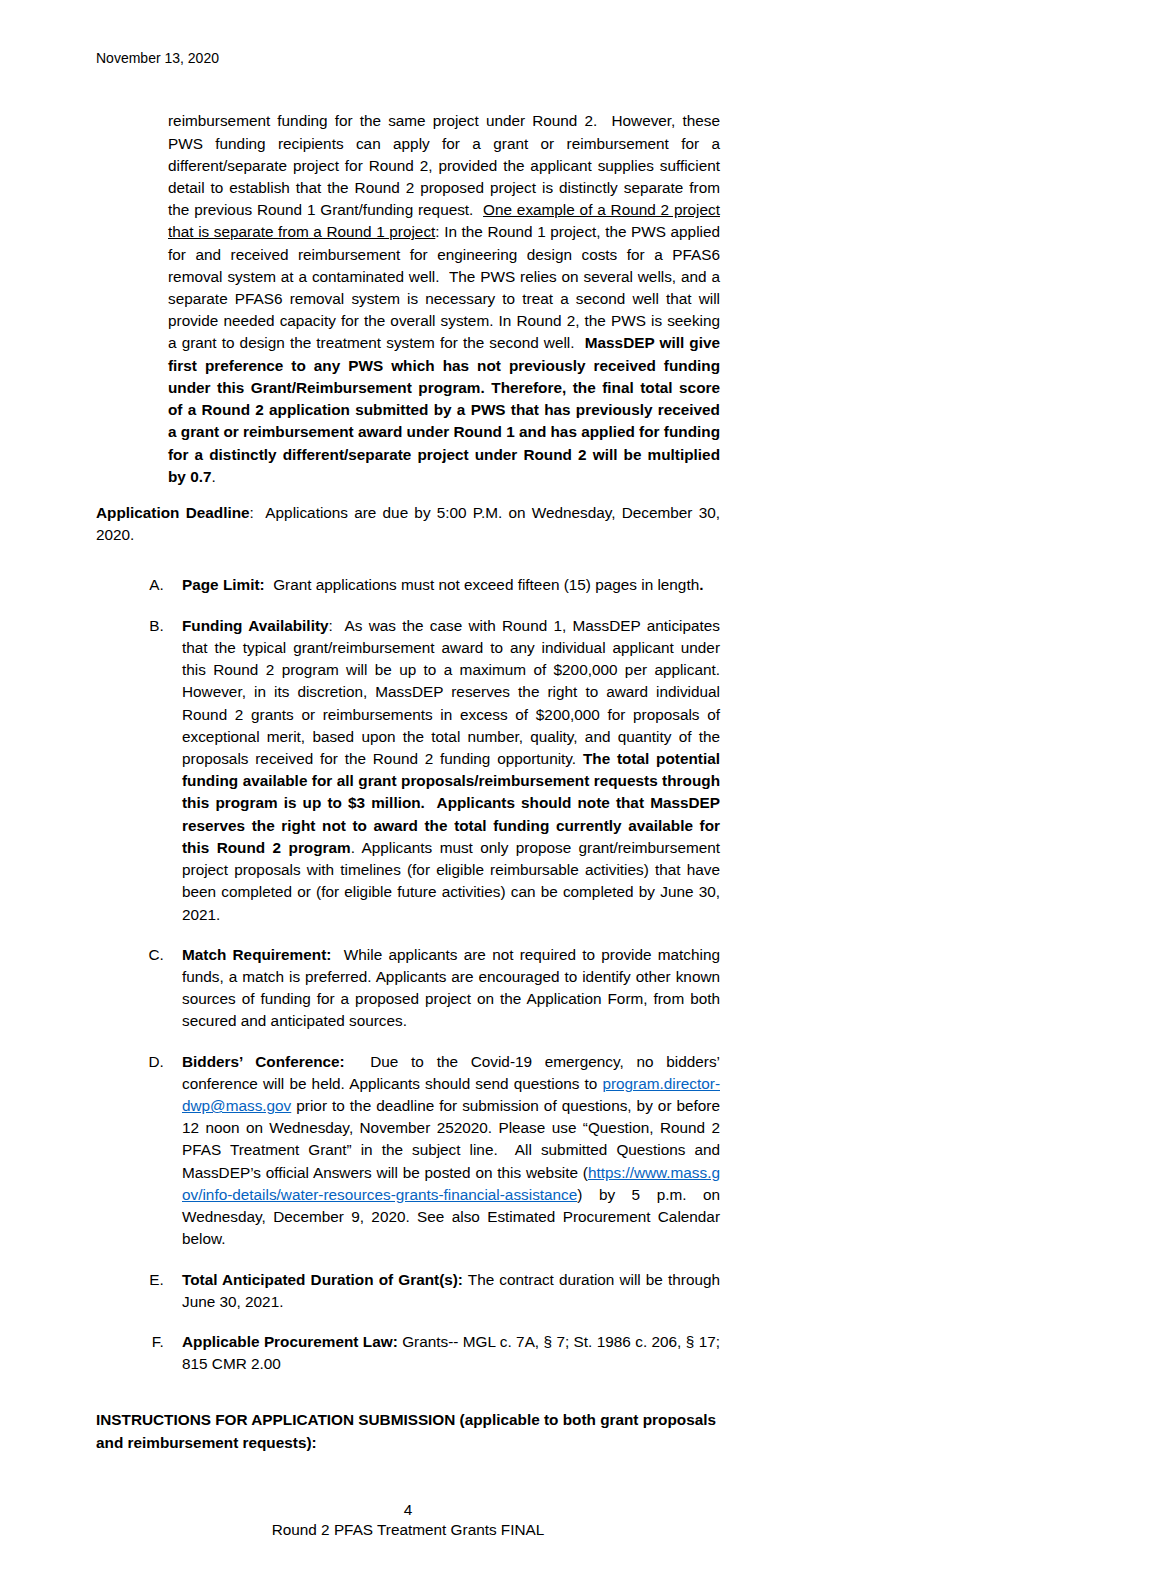November 13, 2020
reimbursement funding for the same project under Round 2. However, these PWS funding recipients can apply for a grant or reimbursement for a different/separate project for Round 2, provided the applicant supplies sufficient detail to establish that the Round 2 proposed project is distinctly separate from the previous Round 1 Grant/funding request. One example of a Round 2 project that is separate from a Round 1 project: In the Round 1 project, the PWS applied for and received reimbursement for engineering design costs for a PFAS6 removal system at a contaminated well. The PWS relies on several wells, and a separate PFAS6 removal system is necessary to treat a second well that will provide needed capacity for the overall system. In Round 2, the PWS is seeking a grant to design the treatment system for the second well. MassDEP will give first preference to any PWS which has not previously received funding under this Grant/Reimbursement program. Therefore, the final total score of a Round 2 application submitted by a PWS that has previously received a grant or reimbursement award under Round 1 and has applied for funding for a distinctly different/separate project under Round 2 will be multiplied by 0.7.
Application Deadline: Applications are due by 5:00 P.M. on Wednesday, December 30, 2020.
Page Limit: Grant applications must not exceed fifteen (15) pages in length.
Funding Availability: As was the case with Round 1, MassDEP anticipates that the typical grant/reimbursement award to any individual applicant under this Round 2 program will be up to a maximum of $200,000 per applicant. However, in its discretion, MassDEP reserves the right to award individual Round 2 grants or reimbursements in excess of $200,000 for proposals of exceptional merit, based upon the total number, quality, and quantity of the proposals received for the Round 2 funding opportunity. The total potential funding available for all grant proposals/reimbursement requests through this program is up to $3 million. Applicants should note that MassDEP reserves the right not to award the total funding currently available for this Round 2 program. Applicants must only propose grant/reimbursement project proposals with timelines (for eligible reimbursable activities) that have been completed or (for eligible future activities) can be completed by June 30, 2021.
Match Requirement: While applicants are not required to provide matching funds, a match is preferred. Applicants are encouraged to identify other known sources of funding for a proposed project on the Application Form, from both secured and anticipated sources.
Bidders’ Conference: Due to the Covid-19 emergency, no bidders’ conference will be held. Applicants should send questions to program.director-dwp@mass.gov prior to the deadline for submission of questions, by or before 12 noon on Wednesday, November 252020. Please use “Question, Round 2 PFAS Treatment Grant” in the subject line. All submitted Questions and MassDEP’s official Answers will be posted on this website (https://www.mass.gov/info-details/water-resources-grants-financial-assistance) by 5 p.m. on Wednesday, December 9, 2020. See also Estimated Procurement Calendar below.
Total Anticipated Duration of Grant(s): The contract duration will be through June 30, 2021.
Applicable Procurement Law: Grants-- MGL c. 7A, § 7; St. 1986 c. 206, § 17; 815 CMR 2.00
INSTRUCTIONS FOR APPLICATION SUBMISSION (applicable to both grant proposals and reimbursement requests):
4
Round 2 PFAS Treatment Grants FINAL